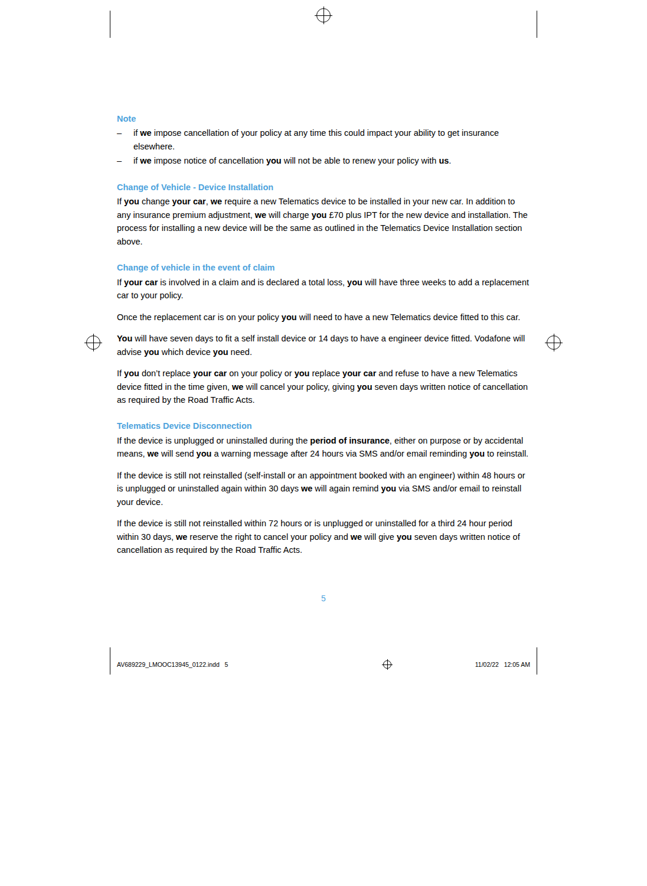Note
if we impose cancellation of your policy at any time this could impact your ability to get insurance elsewhere.
if we impose notice of cancellation you will not be able to renew your policy with us.
Change of Vehicle - Device Installation
If you change your car, we require a new Telematics device to be installed in your new car. In addition to any insurance premium adjustment, we will charge you £70 plus IPT for the new device and installation. The process for installing a new device will be the same as outlined in the Telematics Device Installation section above.
Change of vehicle in the event of claim
If your car is involved in a claim and is declared a total loss, you will have three weeks to add a replacement car to your policy.
Once the replacement car is on your policy you will need to have a new Telematics device fitted to this car.
You will have seven days to fit a self install device or 14 days to have a engineer device fitted. Vodafone will advise you which device you need.
If you don’t replace your car on your policy or you replace your car and refuse to have a new Telematics device fitted in the time given, we will cancel your policy, giving you seven days written notice of cancellation as required by the Road Traffic Acts.
Telematics Device Disconnection
If the device is unplugged or uninstalled during the period of insurance, either on purpose or by accidental means, we will send you a warning message after 24 hours via SMS and/or email reminding you to reinstall.
If the device is still not reinstalled (self-install or an appointment booked with an engineer) within 48 hours or is unplugged or uninstalled again within 30 days we will again remind you via SMS and/or email to reinstall your device.
If the device is still not reinstalled within 72 hours or is unplugged or uninstalled for a third 24 hour period within 30 days, we reserve the right to cancel your policy and we will give you seven days written notice of cancellation as required by the Road Traffic Acts.
5
AV689229_LMOOC13945_0122.indd 5 11/02/22 12:05 AM